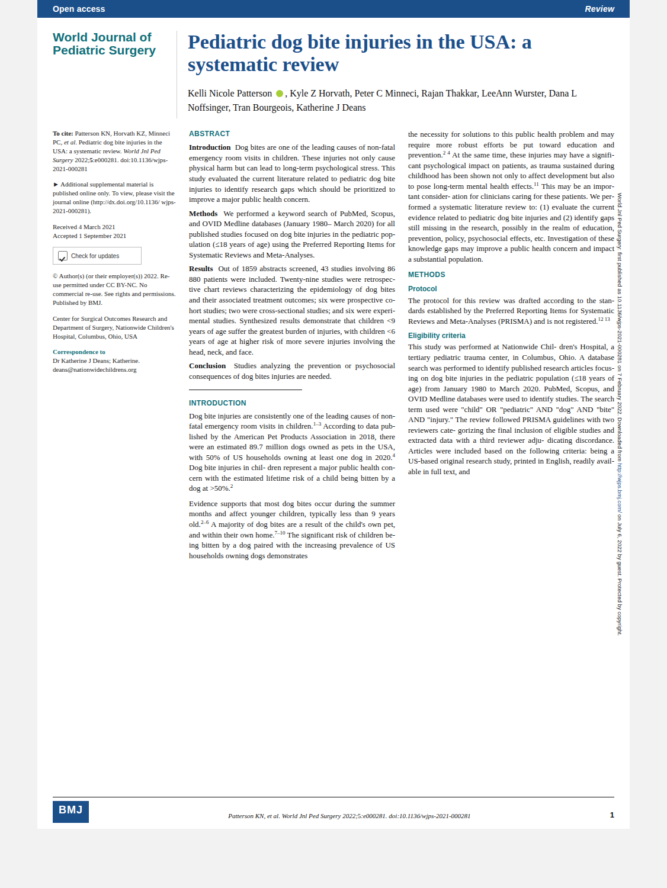Open access
Review
World Journal of Pediatric Surgery
Pediatric dog bite injuries in the USA: a systematic review
Kelli Nicole Patterson , Kyle Z Horvath, Peter C Minneci, Rajan Thakkar, LeeAnn Wurster, Dana L Noffsinger, Tran Bourgeois, Katherine J Deans
To cite: Patterson KN, Horvath KZ, Minneci PC, et al. Pediatric dog bite injuries in the USA: a systematic review. World Jnl Ped Surgery 2022;5:e000281. doi:10.1136/wjps-2021-000281
► Additional supplemental material is published online only. To view, please visit the journal online (http://dx.doi.org/10.1136/ wjps-2021-000281).
Received 4 March 2021
Accepted 1 September 2021
Check for updates
© Author(s) (or their employer(s)) 2022. Re-use permitted under CC BY-NC. No commercial re-use. See rights and permissions. Published by BMJ.
Center for Surgical Outcomes Research and Department of Surgery, Nationwide Children's Hospital, Columbus, Ohio, USA
Correspondence to
Dr Katherine J Deans; Katherine. deans@nationwidechildrens.org
Abstract
Introduction Dog bites are one of the leading causes of non-fatal emergency room visits in children. These injuries not only cause physical harm but can lead to long-term psychological stress. This study evaluated the current literature related to pediatric dog bite injuries to identify research gaps which should be prioritized to improve a major public health concern.
Methods We performed a keyword search of PubMed, Scopus, and OVID Medline databases (January 1980– March 2020) for all published studies focused on dog bite injuries in the pediatric population (≤18 years of age) using the Preferred Reporting Items for Systematic Reviews and Meta-Analyses.
Results Out of 1859 abstracts screened, 43 studies involving 86 880 patients were included. Twenty-nine studies were retrospective chart reviews characterizing the epidemiology of dog bites and their associated treatment outcomes; six were prospective cohort studies; two were cross-sectional studies; and six were experimental studies. Synthesized results demonstrate that children <9 years of age suffer the greatest burden of injuries, with children <6 years of age at higher risk of more severe injuries involving the head, neck, and face.
Conclusion Studies analyzing the prevention or psychosocial consequences of dog bites injuries are needed.
Introduction
Dog bite injuries are consistently one of the leading causes of non-fatal emergency room visits in children.1–3 According to data published by the American Pet Products Association in 2018, there were an estimated 89.7 million dogs owned as pets in the USA, with 50% of US households owning at least one dog in 2020.4 Dog bite injuries in chil- dren represent a major public health concern with the estimated lifetime risk of a child being bitten by a dog at >50%.2
Evidence supports that most dog bites occur during the summer months and affect younger children, typically less than 9 years old.2–6 A majority of dog bites are a result of the child's own pet, and within their own home.7–10 The significant risk of children being bitten by a dog paired with the increasing prevalence of US households owning dogs demonstrates
the necessity for solutions to this public health problem and may require more robust efforts be put toward education and prevention.2 4 At the same time, these injuries may have a significant psychological impact on patients, as trauma sustained during childhood has been shown not only to affect development but also to pose long-term mental health effects.11 This may be an important consider- ation for clinicians caring for these patients. We performed a systematic literature review to: (1) evaluate the current evidence related to pediatric dog bite injuries and (2) identify gaps still missing in the research, possibly in the realm of education, prevention, policy, psychosocial effects, etc. Investigation of these knowledge gaps may improve a public health concern and impact a substantial population.
Methods
Protocol
The protocol for this review was drafted according to the standards established by the Preferred Reporting Items for Systematic Reviews and Meta-Analyses (PRISMA) and is not registered.12 13
Eligibility criteria
This study was performed at Nationwide Chil- dren's Hospital, a tertiary pediatric trauma center, in Columbus, Ohio. A database search was performed to identify published research articles focusing on dog bite injuries in the pediatric population (≤18 years of age) from January 1980 to March 2020. PubMed, Scopus, and OVID Medline databases were used to identify studies. The search term used were "child" OR "pediatric" AND "dog" AND "bite" AND "injury." The review followed PRISMA guidelines with two reviewers cate- gorizing the final inclusion of eligible studies and extracted data with a third reviewer adju- dicating discordance. Articles were included based on the following criteria: being a US-based original research study, printed in English, readily available in full text, and
BMJ
Patterson KN, et al. World Jnl Ped Surgery 2022;5:e000281. doi:10.1136/wjps-2021-000281
1
World Jnl Ped Surgery: first published as 10.1136/wjps-2021-000281 on 7 February 2022. Downloaded from http://wjps.bmj.com/ on July 6, 2022 by guest. Protected by copyright.